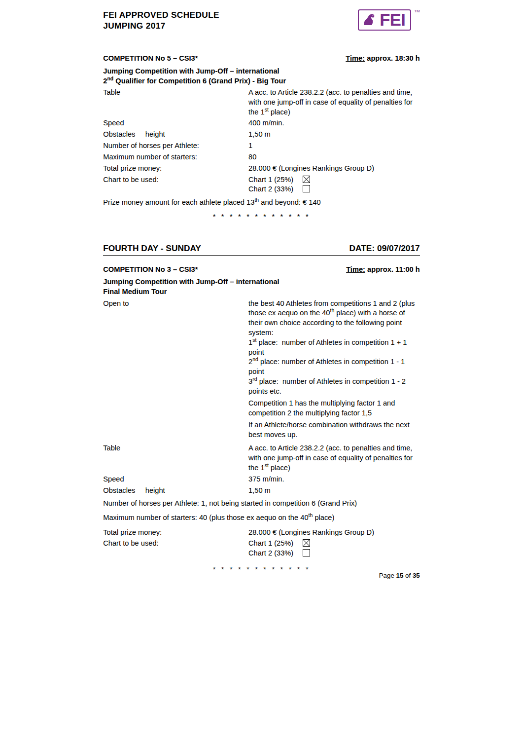FEI APPROVED SCHEDULE
JUMPING 2017
FEI TM
COMPETITION No 5 – CSI3* Time: approx. 18:30 h
Jumping Competition with Jump-Off – international
2nd Qualifier for Competition 6 (Grand Prix) - Big Tour
| Table | A acc. to Article 238.2.2 (acc. to penalties and time, with one jump-off in case of equality of penalties for the 1 st place) |
| Speed | 400 m/min. |
| Obstacles height | 1,50 m |
| Number of horses per Athlete: | 1 |
| Maximum number of starters: | 80 |
| Total prize money: | 28.000 € (Longines Rankings Group D) |
| Chart to be used: | Chart 1 (25%) Chart 2 (33%) |
Prize money amount for each athlete placed 13th and beyond: € 140
* * * * * * * * * * * *
FOURTH DAY - SUNDAY DATE: 09/07/2017
COMPETITION No 3 – CSI3* Time: approx. 11:00 h
Jumping Competition with Jump-Off – international
Final Medium Tour
| Open to | the best 40 Athletes from competitions 1 and 2 (plus those ex aequo on the 40 th place) with a horse of their own choice according to the following point system: 1 st place: number of Athletes in competition 1 + 1 point 2 nd place: number of Athletes in competition 1 - 1 point 3 rd place: number of Athletes in competition 1 - 2 points etc. Competition 1 has the multiplying factor 1 and competition 2 the multiplying factor 1,5 If an Athlete/horse combination withdraws the next best moves up. |
| Table | A acc. to Article 238.2.2 (acc. to penalties and time, with one jump-off in case of equality of penalties for the 1 st place) |
| Speed | 375 m/min. |
| Obstacles height | 1,50 m |
Number of horses per Athlete: 1, not being started in competition 6 (Grand Prix)
Maximum number of starters: 40 (plus those ex aequo on the 40th place)
| Total prize money: | 28.000 € (Longines Rankings Group D) |
| Chart to be used: | Chart 1 (25%) Chart 2 (33%) |
* * * * * * * * * * * *
Page 15 of 35